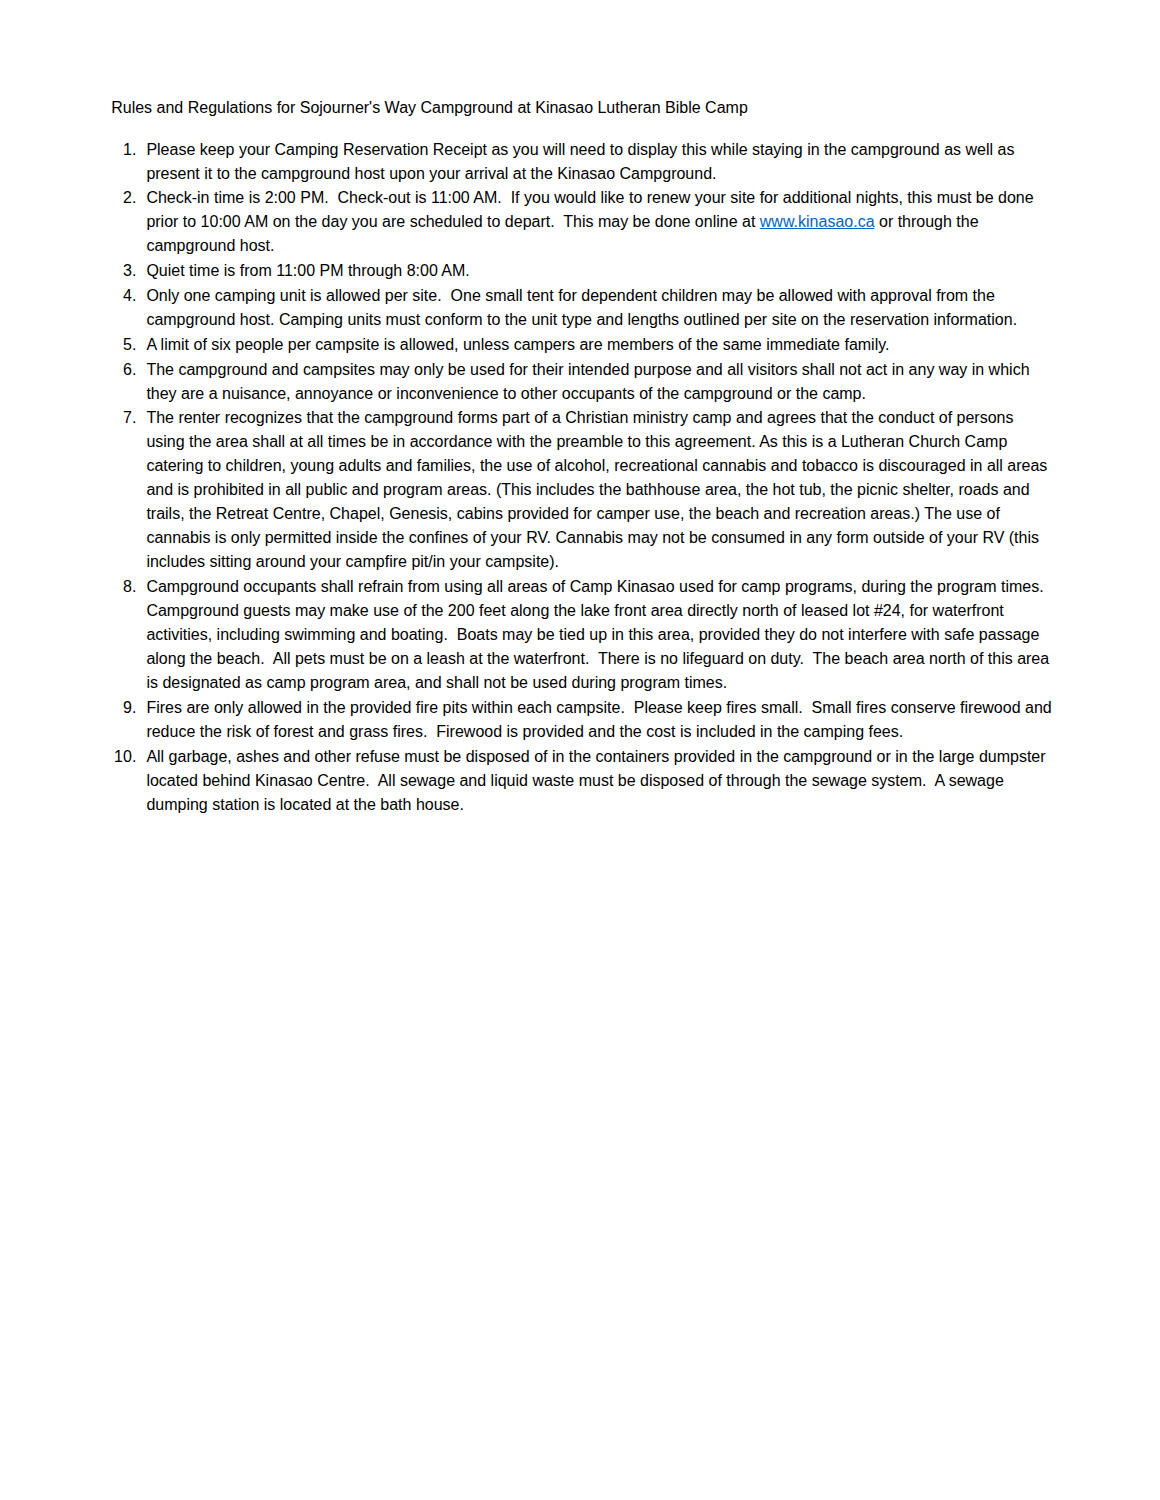Rules and Regulations for Sojourner's Way Campground at Kinasao Lutheran Bible Camp
Please keep your Camping Reservation Receipt as you will need to display this while staying in the campground as well as present it to the campground host upon your arrival at the Kinasao Campground.
Check-in time is 2:00 PM. Check-out is 11:00 AM. If you would like to renew your site for additional nights, this must be done prior to 10:00 AM on the day you are scheduled to depart. This may be done online at www.kinasao.ca or through the campground host.
Quiet time is from 11:00 PM through 8:00 AM.
Only one camping unit is allowed per site. One small tent for dependent children may be allowed with approval from the campground host. Camping units must conform to the unit type and lengths outlined per site on the reservation information.
A limit of six people per campsite is allowed, unless campers are members of the same immediate family.
The campground and campsites may only be used for their intended purpose and all visitors shall not act in any way in which they are a nuisance, annoyance or inconvenience to other occupants of the campground or the camp.
The renter recognizes that the campground forms part of a Christian ministry camp and agrees that the conduct of persons using the area shall at all times be in accordance with the preamble to this agreement. As this is a Lutheran Church Camp catering to children, young adults and families, the use of alcohol, recreational cannabis and tobacco is discouraged in all areas and is prohibited in all public and program areas. (This includes the bathhouse area, the hot tub, the picnic shelter, roads and trails, the Retreat Centre, Chapel, Genesis, cabins provided for camper use, the beach and recreation areas.) The use of cannabis is only permitted inside the confines of your RV. Cannabis may not be consumed in any form outside of your RV (this includes sitting around your campfire pit/in your campsite).
Campground occupants shall refrain from using all areas of Camp Kinasao used for camp programs, during the program times. Campground guests may make use of the 200 feet along the lake front area directly north of leased lot #24, for waterfront activities, including swimming and boating. Boats may be tied up in this area, provided they do not interfere with safe passage along the beach. All pets must be on a leash at the waterfront. There is no lifeguard on duty. The beach area north of this area is designated as camp program area, and shall not be used during program times.
Fires are only allowed in the provided fire pits within each campsite. Please keep fires small. Small fires conserve firewood and reduce the risk of forest and grass fires. Firewood is provided and the cost is included in the camping fees.
All garbage, ashes and other refuse must be disposed of in the containers provided in the campground or in the large dumpster located behind Kinasao Centre. All sewage and liquid waste must be disposed of through the sewage system. A sewage dumping station is located at the bath house.